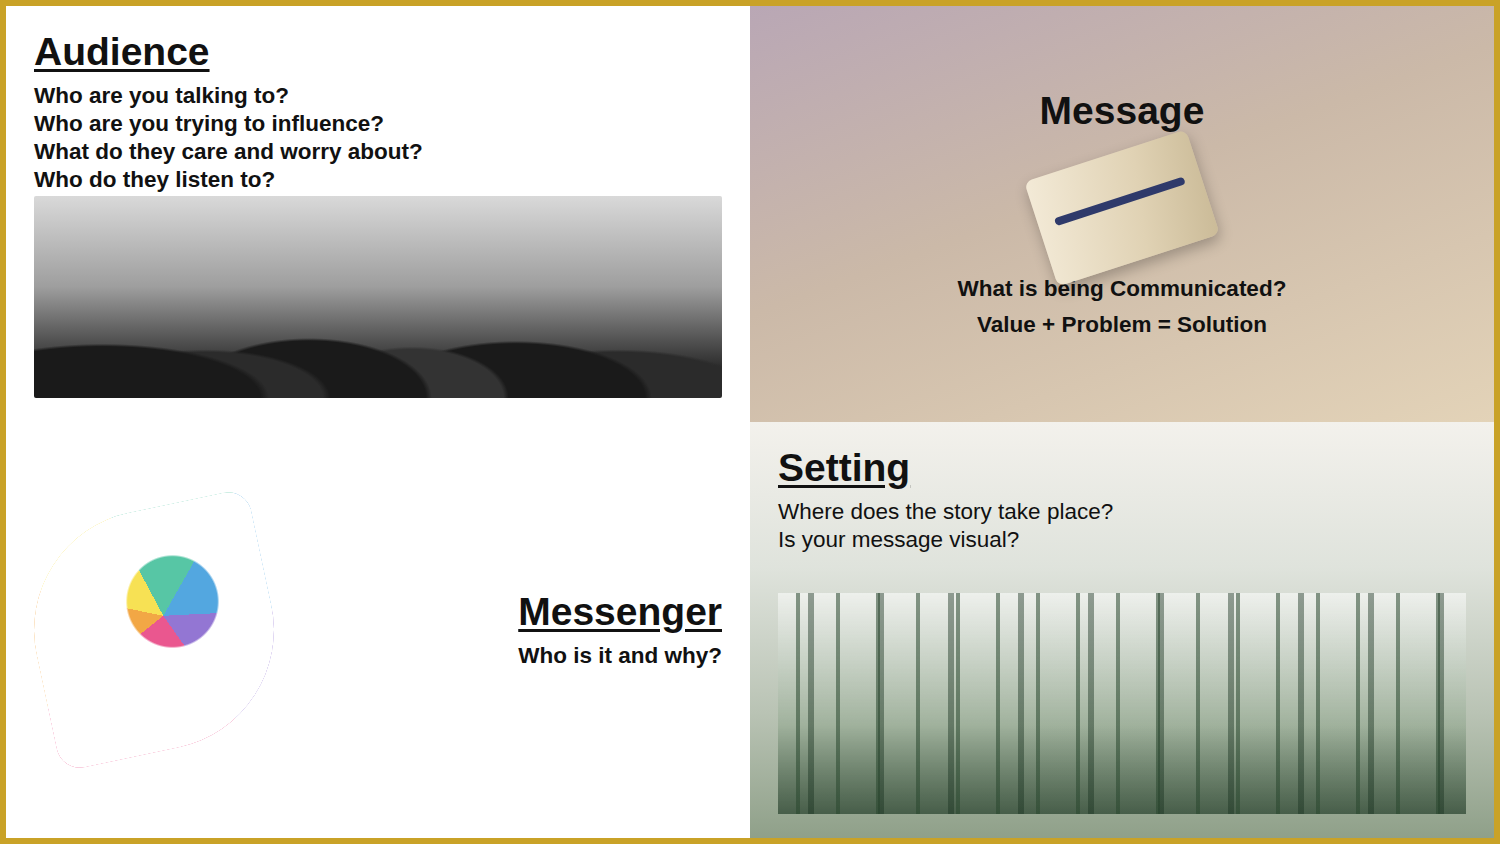Audience
Who are you talking to?
Who are you trying to influence?
What do they care and worry about?
Who do they listen to?
Message
What is being Communicated?
Value + Problem = Solution
Messenger
Who is it and why?
Setting
Where does the story take place?
Is your message visual?